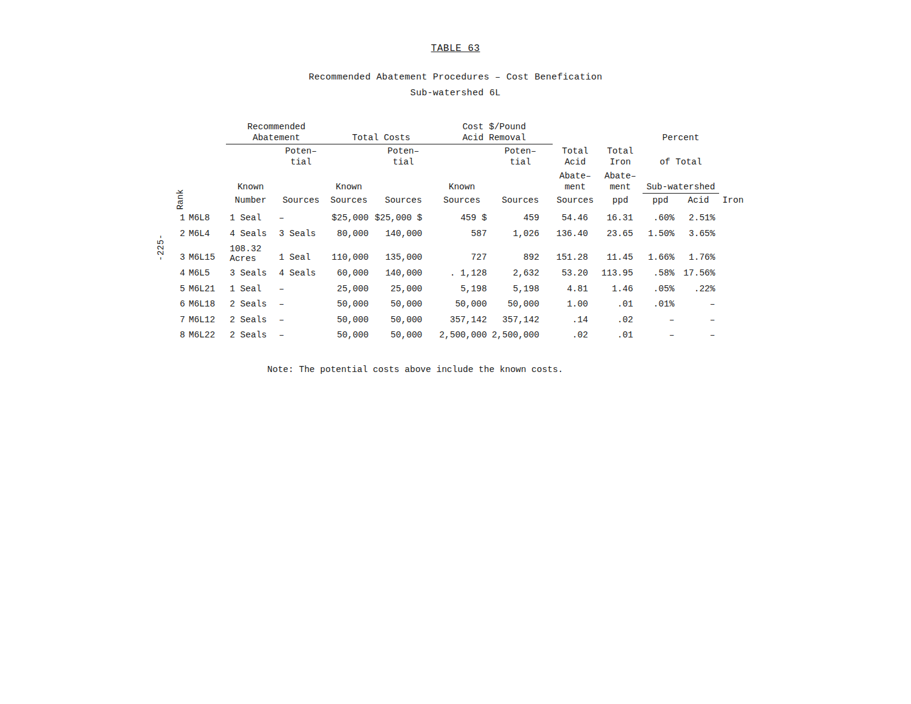-225-
TABLE 63
Recommended Abatement Procedures – Cost Benefication
Sub-watershed 6L
| Rank | | Recommended Abatement | Total Costs | Cost $/Pound Acid Removal | Total Acid | Total Iron | Percent |
| --- | --- | --- | --- | --- | --- | --- | --- |
| Known | Poten– tial | Known | Poten– tial | Known | Poten– tial | of Total |
| | | | Abate– ment | Abate– ment | Sub-watershed |
| Number | Sources | Sources | Sources | Sources | Sources | Sources | ppd | ppd | Acid | Iron |
| 1 | M6L8 | 1 Seal | – | $25,000 | $25,000 $ | 459 $ | 459 | 54.46 | 16.31 | .60% | 2.51% |
| 2 | M6L4 | 4 Seals | 3 Seals | 80,000 | 140,000 | 587 | 1,026 | 136.40 | 23.65 | 1.50% | 3.65% |
| 3 | M6L15 | 108.32 Acres | 1 Seal | 110,000 | 135,000 | 727 | 892 | 151.28 | 11.45 | 1.66% | 1.76% |
| 4 | M6L5 | 3 Seals | 4 Seals | 60,000 | 140,000 | . 1,128 | 2,632 | 53.20 | 113.95 | .58% | 17.56% |
| 5 | M6L21 | 1 Seal | – | 25,000 | 25,000 | 5,198 | 5,198 | 4.81 | 1.46 | .05% | .22% |
| 6 | M6L18 | 2 Seals | – | 50,000 | 50,000 | 50,000 | 50,000 | 1.00 | .01 | .01% | – |
| 7 | M6L12 | 2 Seals | – | 50,000 | 50,000 | 357,142 | 357,142 | .14 | .02 | – | – |
| 8 | M6L22 | 2 Seals | – | 50,000 | 50,000 | 2,500,000 | 2,500,000 | .02 | .01 | – | – |
Note: The potential costs above include the known costs.